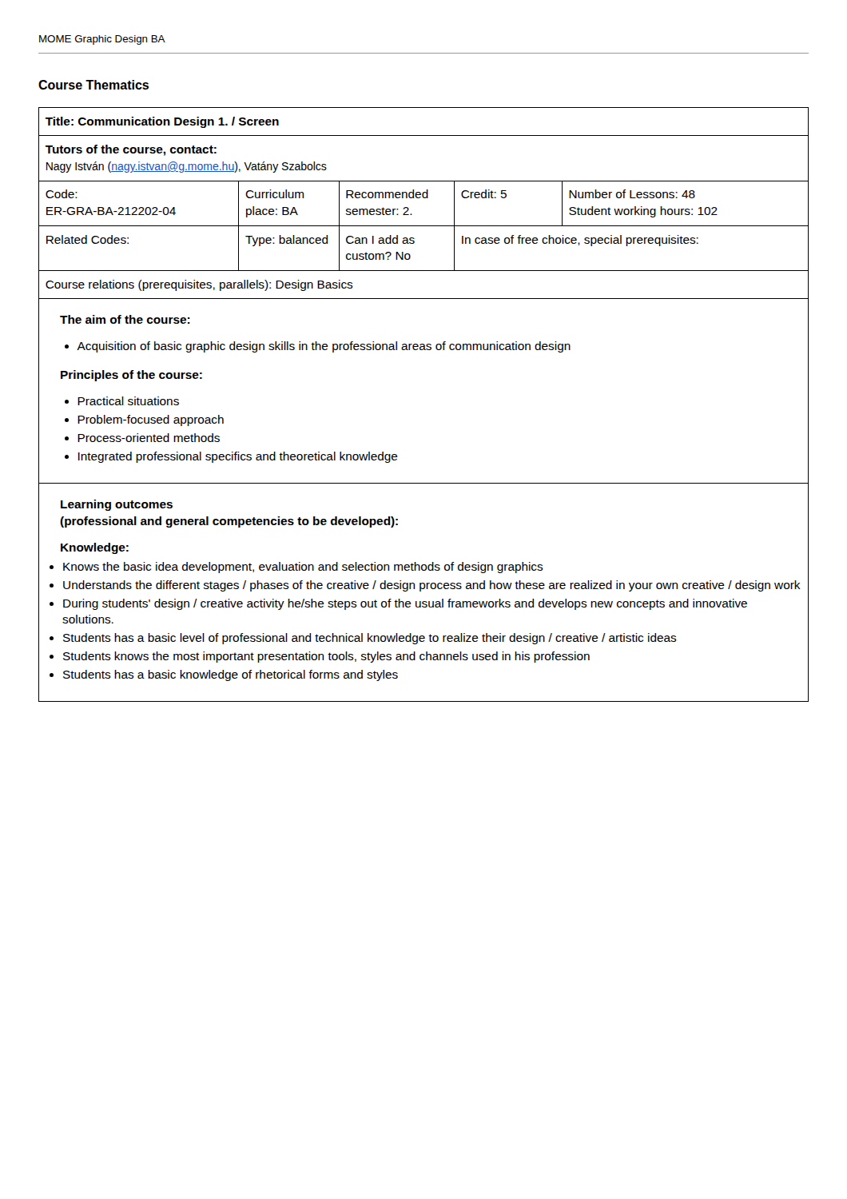MOME Graphic Design BA
Course Thematics
| Title: Communication Design 1. / Screen |
| Tutors of the course, contact: Nagy István ( nagy.istvan@g.mome.hu ), Vatány Szabolcs |
| Code: ER-GRA-BA-212202-04 | Curriculum place: BA | Recommended semester: 2. | Credit: 5 | Number of Lessons: 48 Student working hours: 102 |
| Related Codes: | Type: balanced | Can I add as custom? No | In case of free choice, special prerequisites: |
| Course relations (prerequisites, parallels): Design Basics |
| The aim of the course: Acquisition of basic graphic design skills in the professional areas of communication design Principles of the course: Practical situations Problem-focused approach Process-oriented methods Integrated professional specifics and theoretical knowledge |
| Learning outcomes (professional and general competencies to be developed): Knowledge: Knows the basic idea development, evaluation and selection methods of design graphics Understands the different stages / phases of the creative / design process and how these are realized in your own creative / design work During students' design / creative activity he/she steps out of the usual frameworks and develops new concepts and innovative solutions. Students has a basic level of professional and technical knowledge to realize their design / creative / artistic ideas Students knows the most important presentation tools, styles and channels used in his profession Students has a basic knowledge of rhetorical forms and styles |